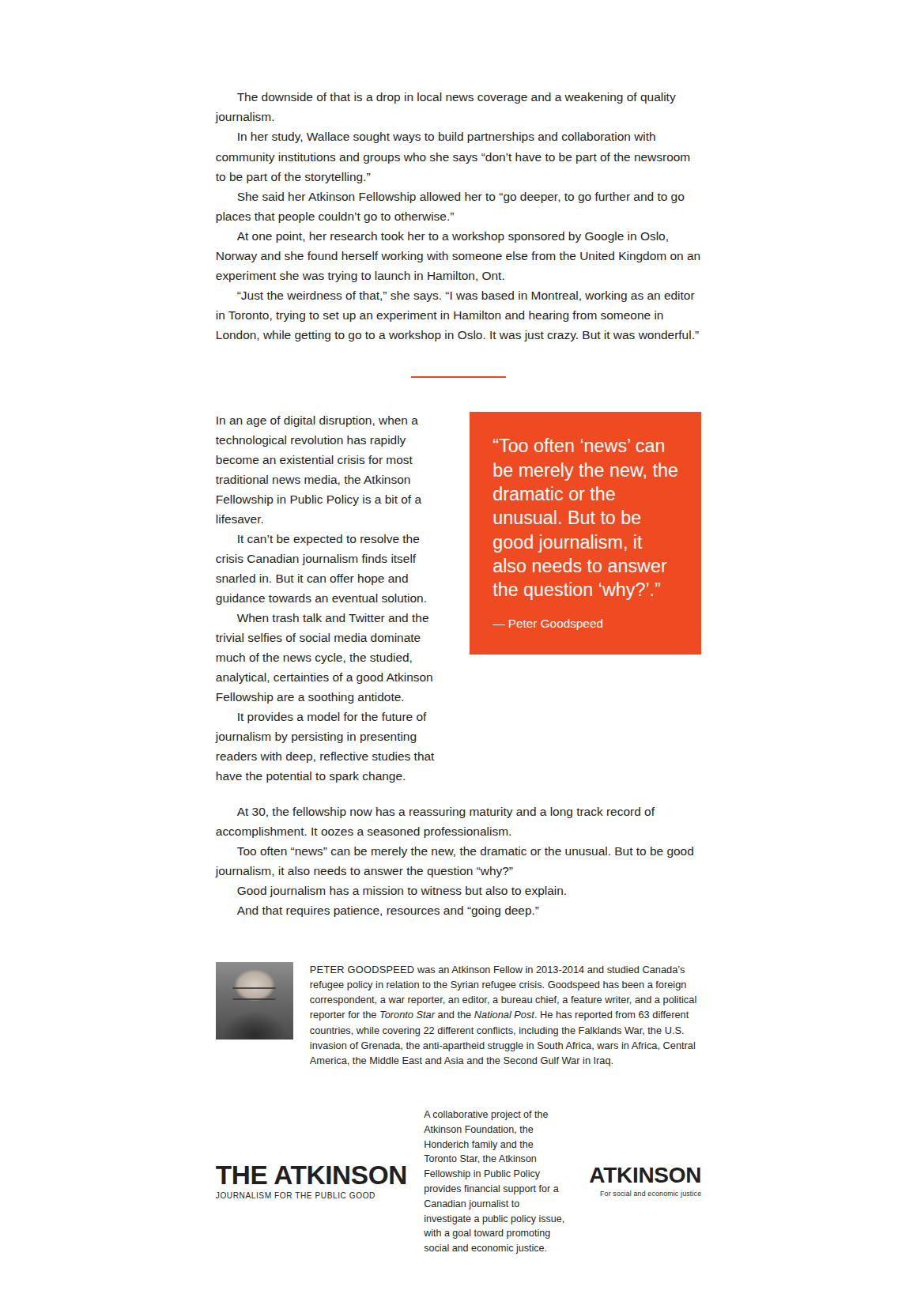The downside of that is a drop in local news coverage and a weakening of quality journalism.
In her study, Wallace sought ways to build partnerships and collaboration with community institutions and groups who she says “don’t have to be part of the newsroom to be part of the storytelling.”
She said her Atkinson Fellowship allowed her to “go deeper, to go further and to go places that people couldn’t go to otherwise.”
At one point, her research took her to a workshop sponsored by Google in Oslo, Norway and she found herself working with someone else from the United Kingdom on an experiment she was trying to launch in Hamilton, Ont.
“Just the weirdness of that,” she says. “I was based in Montreal, working as an editor in Toronto, trying to set up an experiment in Hamilton and hearing from someone in London, while getting to go to a workshop in Oslo. It was just crazy. But it was wonderful.”
In an age of digital disruption, when a technological revolution has rapidly become an existential crisis for most traditional news media, the Atkinson Fellowship in Public Policy is a bit of a lifesaver.
It can’t be expected to resolve the crisis Canadian journalism finds itself snarled in. But it can offer hope and guidance towards an eventual solution.
When trash talk and Twitter and the trivial selfies of social media dominate much of the news cycle, the studied, analytical, certainties of a good Atkinson Fellowship are a soothing antidote.
It provides a model for the future of journalism by persisting in presenting readers with deep, reflective studies that have the potential to spark change.
“Too often ‘news’ can be merely the new, the dramatic or the unusual. But to be good journalism, it also needs to answer the question ‘why?’.”
— Peter Goodspeed
At 30, the fellowship now has a reassuring maturity and a long track record of accomplishment. It oozes a seasoned professionalism.
Too often “news” can be merely the new, the dramatic or the unusual. But to be good journalism, it also needs to answer the question “why?”
Good journalism has a mission to witness but also to explain.
And that requires patience, resources and “going deep.”
PETER GOODSPEED was an Atkinson Fellow in 2013-2014 and studied Canada’s refugee policy in relation to the Syrian refugee crisis. Goodspeed has been a foreign correspondent, a war reporter, an editor, a bureau chief, a feature writer, and a political reporter for the Toronto Star and the National Post. He has reported from 63 different countries, while covering 22 different conflicts, including the Falklands War, the U.S. invasion of Grenada, the anti-apartheid struggle in South Africa, wars in Africa, Central America, the Middle East and Asia and the Second Gulf War in Iraq.
THE ATKINSON
JOURNALISM FOR THE PUBLIC GOOD
A collaborative project of the Atkinson Foundation, the Honderich family and the Toronto Star, the Atkinson Fellowship in Public Policy provides financial support for a Canadian journalist to investigate a public policy issue, with a goal toward promoting social and economic justice.
ATKINSON
For social and economic justice